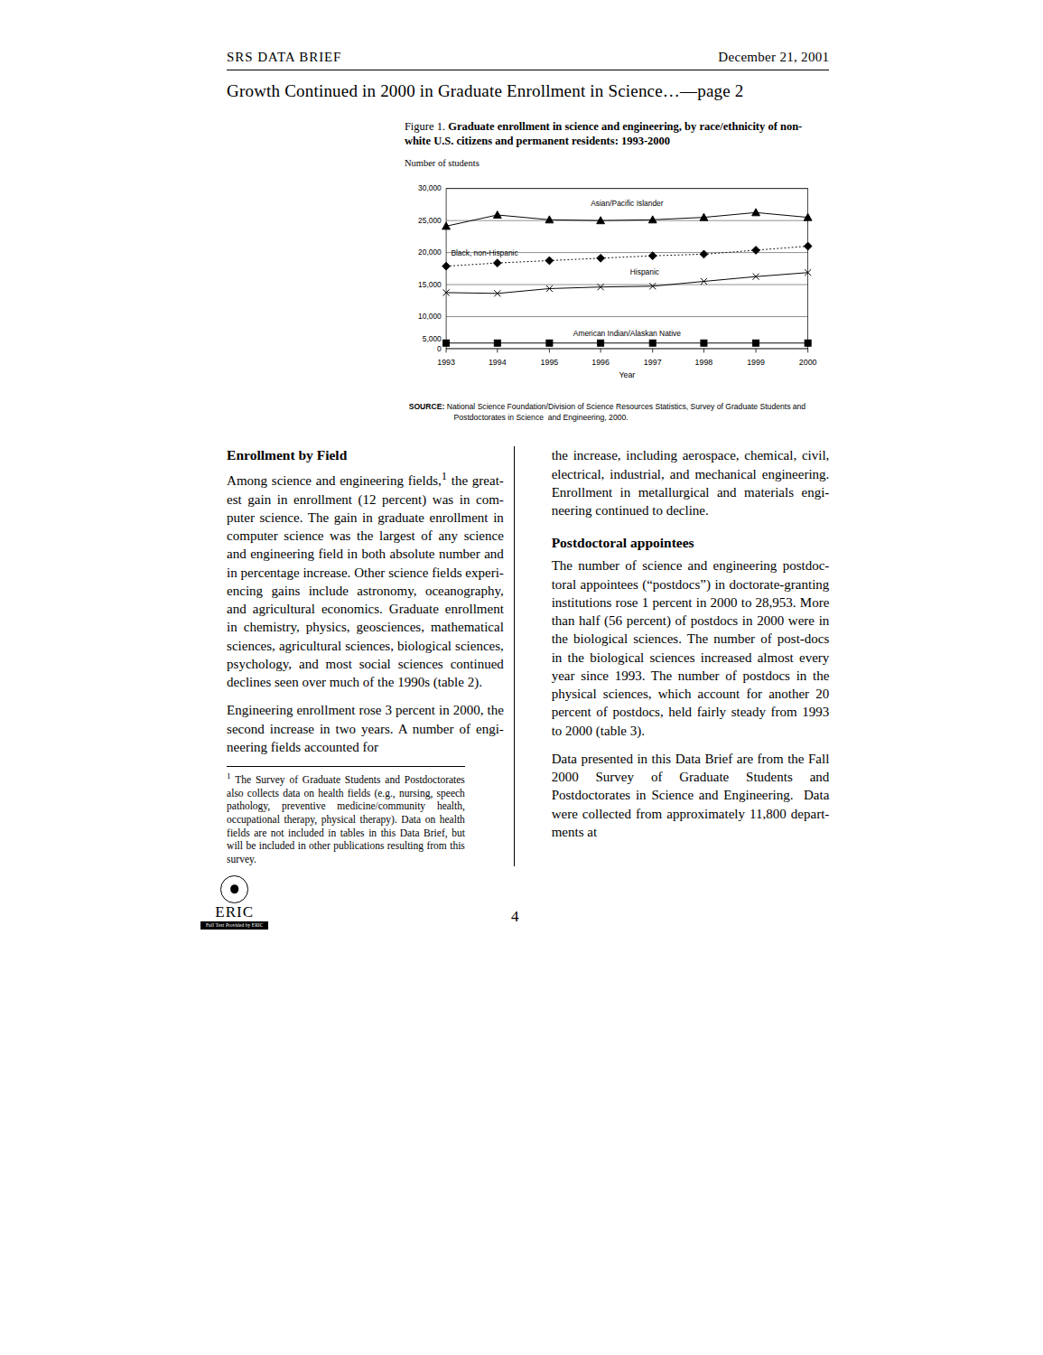SRS DATA BRIEF
December 21, 2001
Growth Continued in 2000 in Graduate Enrollment in Science…—page 2
Figure 1. Graduate enrollment in science and engineering, by race/ethnicity of non-white U.S. citizens and permanent residents: 1993-2000
Number of students
30,000 25,000 20,000 15,000 10,000 5,000 0 Asian/Pacific Islander Black, non-Hispanic Hispanic American Indian/Alaskan Native 1993 1994 1995 1996 1997 1998 1999 2000 Year
SOURCE: National Science Foundation/Division of Science Resources Statistics, Survey of Graduate Students and Postdoctorates in Science and Engineering, 2000.
Enrollment by Field
Among science and engineering fields,1 the greatest gain in enrollment (12 percent) was in computer science. The gain in graduate enrollment in computer science was the largest of any science and engineering field in both absolute number and in percentage increase. Other science fields experiencing gains include astronomy, oceanography, and agricultural economics. Graduate enrollment in chemistry, physics, geosciences, mathematical sciences, agricultural sciences, biological sciences, psychology, and most social sciences continued declines seen over much of the 1990s (table 2).
Engineering enrollment rose 3 percent in 2000, the second increase in two years. A number of engineering fields accounted for
1 The Survey of Graduate Students and Postdoctorates also collects data on health fields (e.g., nursing, speech pathology, preventive medicine/community health, occupational therapy, physical therapy). Data on health fields are not included in tables in this Data Brief, but will be included in other publications resulting from this survey.
the increase, including aerospace, chemical, civil, electrical, industrial, and mechanical engineering. Enrollment in metallurgical and materials engineering continued to decline.
Postdoctoral appointees
The number of science and engineering postdoctoral appointees (“postdocs”) in doctorate-granting institutions rose 1 percent in 2000 to 28,953. More than half (56 percent) of postdocs in 2000 were in the biological sciences. The number of post-docs in the biological sciences increased almost every year since 1993. The number of postdocs in the physical sciences, which account for another 20 percent of postdocs, held fairly steady from 1993 to 2000 (table 3).
Data presented in this Data Brief are from the Fall 2000 Survey of Graduate Students and Postdoctorates in Science and Engineering. Data were collected from approximately 11,800 departments at
ERIC
Full Text Provided by ERIC
4